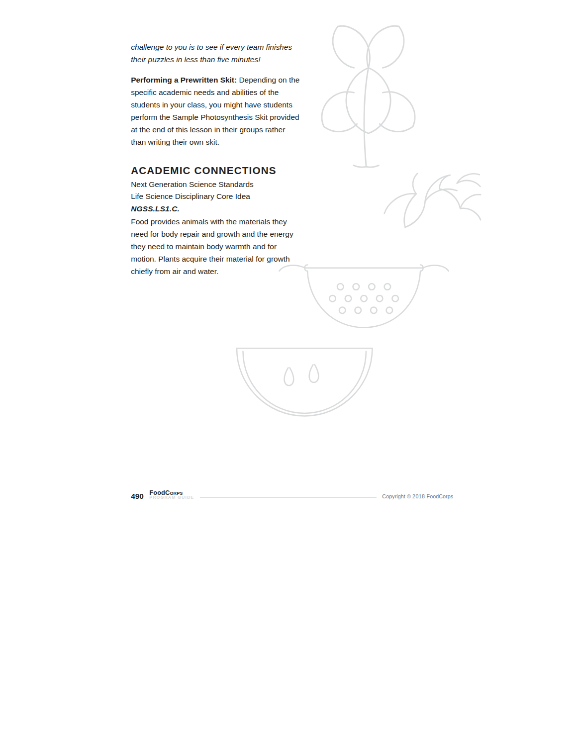challenge to you is to see if every team finishes their puzzles in less than five minutes!
Performing a Prewritten Skit: Depending on the specific academic needs and abilities of the students in your class, you might have students perform the Sample Photosynthesis Skit provided at the end of this lesson in their groups rather than writing their own skit.
Academic Connections
Next Generation Science Standards
Life Science Disciplinary Core Idea
NGSS.LS1.C.
Food provides animals with the materials they need for body repair and growth and the energy they need to maintain body warmth and for motion. Plants acquire their material for growth chiefly from air and water.
490
FoodCorps
PROGRAM GUIDE
Copyright © 2018 FoodCorps